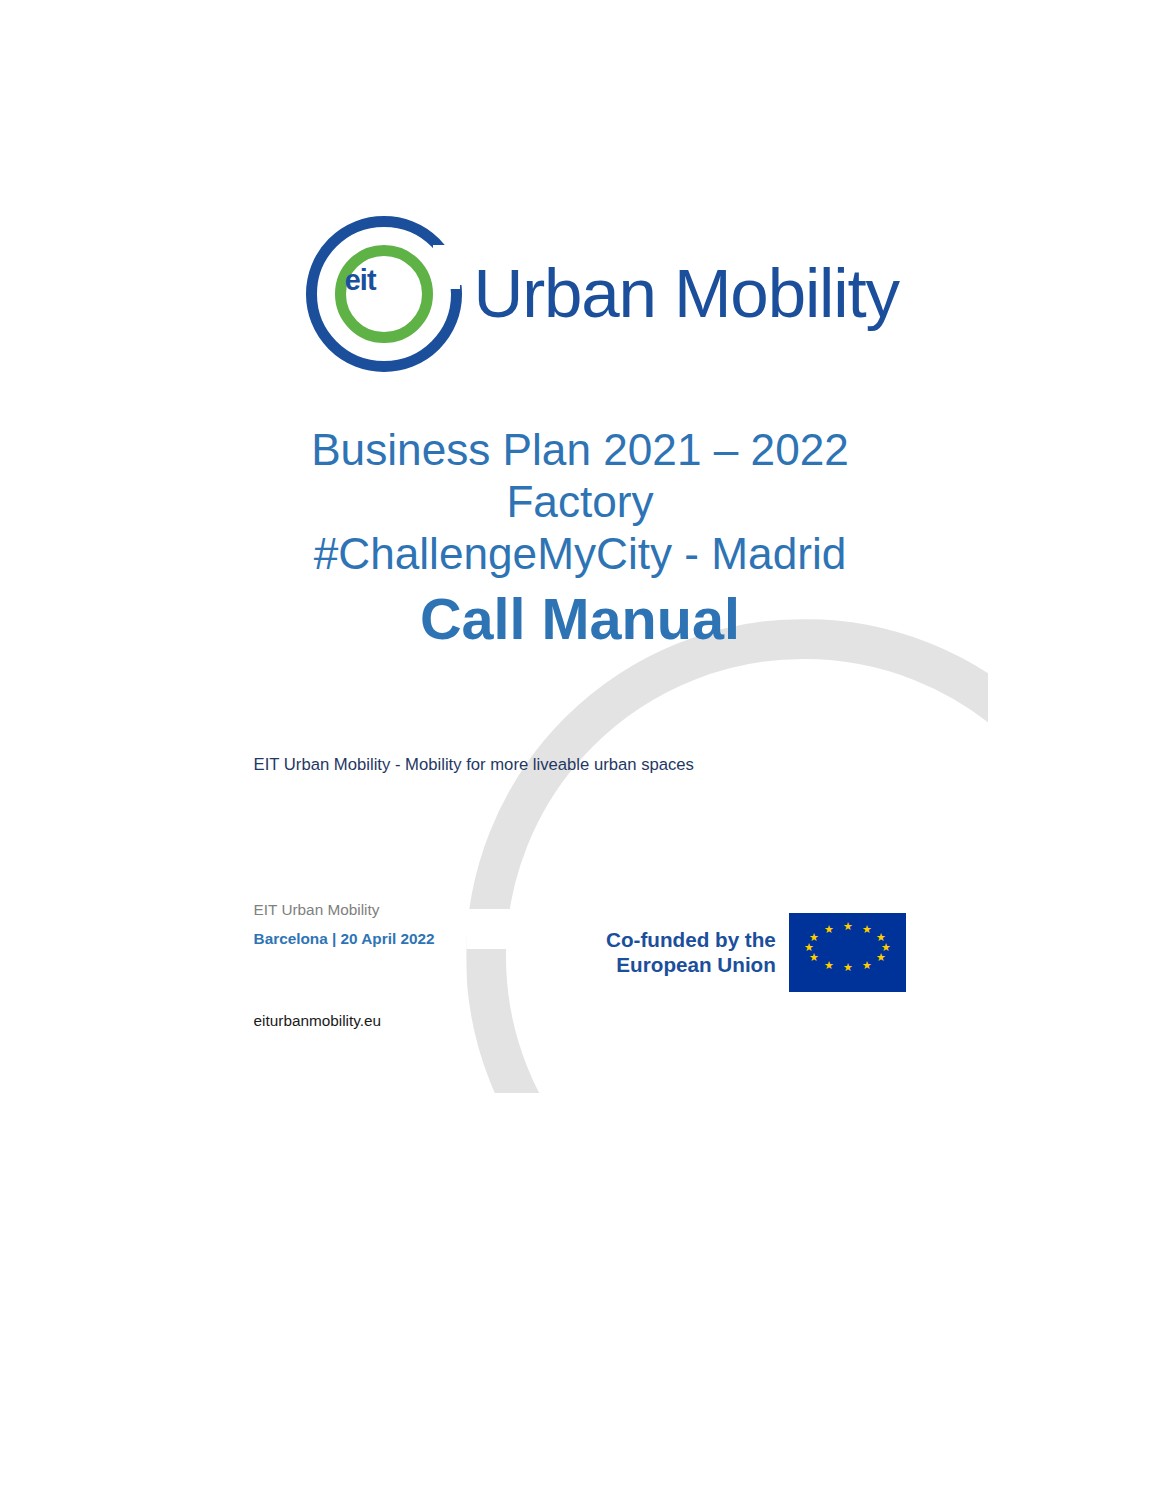eit
Urban Mobility
Business Plan 2021 – 2022
Factory
#ChallengeMyCity - Madrid
Call Manual
EIT Urban Mobility - Mobility for more liveable urban spaces
EIT Urban Mobility
Barcelona | 20 April 2022
eiturbanmobility.eu
Co-funded by the
European Union
★ ★ ★ ★ ★ ★ ★ ★ ★ ★ ★ ★